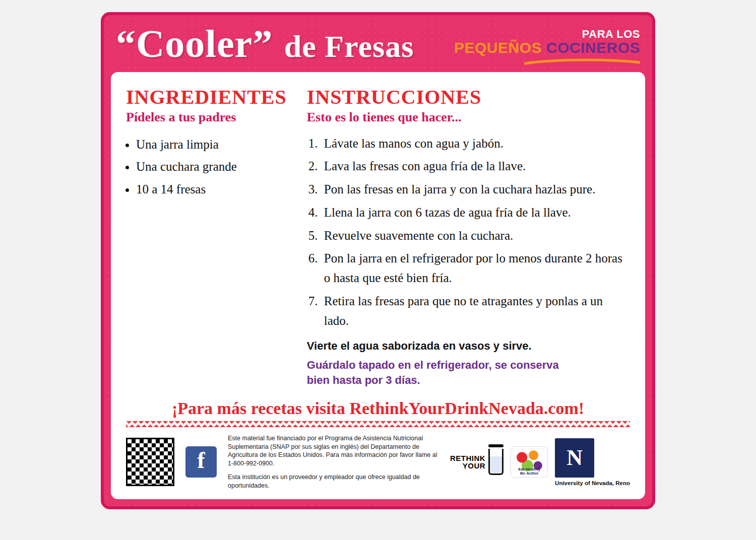“Cooler” de Fresas
PARA LOS PEQUEÑOS COCINEROS
INGREDIENTES
Pídeles a tus padres
Una jarra limpia
Una cuchara grande
10 a 14 fresas
INSTRUCCIONES
Esto es lo tienes que hacer...
Lávate las manos con agua y jabón.
Lava las fresas con agua fría de la llave.
Pon las fresas en la jarra y con la cuchara hazlas pure.
Llena la jarra con 6 tazas de agua fría de la llave.
Revuelve suavemente con la cuchara.
Pon la jarra en el refrigerador por lo menos durante 2 horas o hasta que esté bien fría.
Retira las fresas para que no te atragantes y ponlas a un lado.
Vierte el agua saborizada en vasos y sirve.
Guárdalo tapado en el refrigerador, se conserva
bien hasta por 3 días.
¡Para más recetas visita RethinkYourDrinkNevada.com!
f
Este material fue financiado por el Programa de Asistencia Nutricional Suplementaria (SNAP por sus siglas en inglés) del Departamento de Agricultura de los Estados Unidos. Para más información por favor llame al 1-800-992-0900.
Esta institución es un proveedor y empleador que ofrece igualdad de oportunidades.
RETHINK
YOUR
Eat Healthy
Be Active
N
University of Nevada, Reno